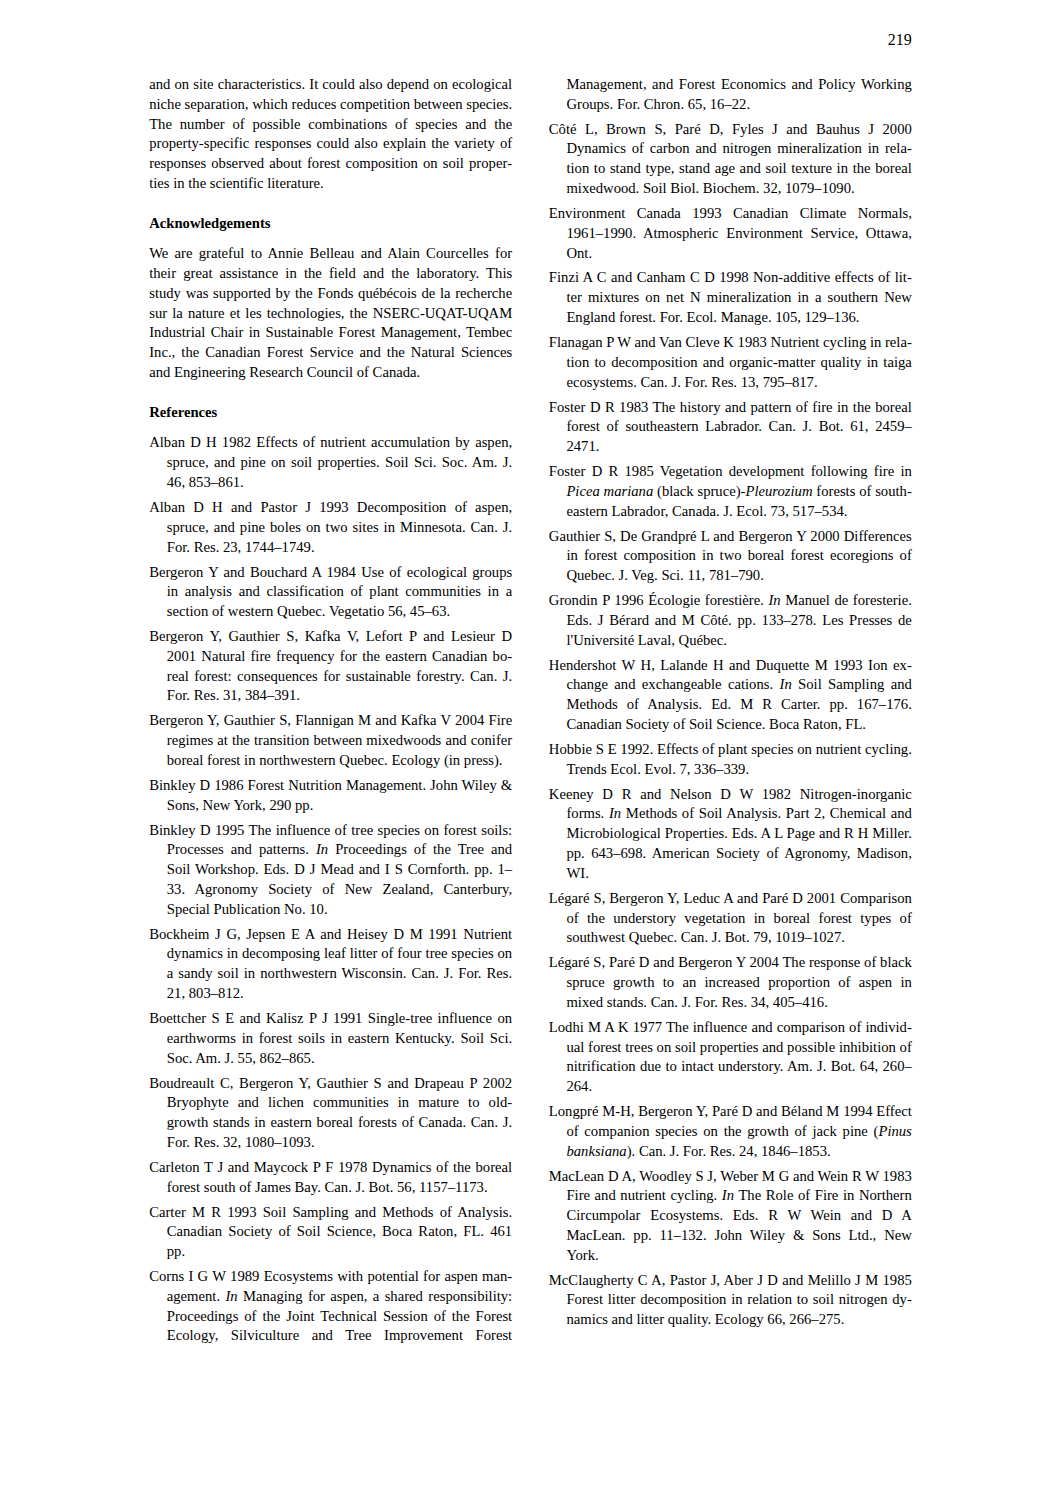219
and on site characteristics. It could also depend on ecological niche separation, which reduces competition between species. The number of possible combinations of species and the property-specific responses could also explain the variety of responses observed about forest composition on soil properties in the scientific literature.
Acknowledgements
We are grateful to Annie Belleau and Alain Courcelles for their great assistance in the field and the laboratory. This study was supported by the Fonds québécois de la recherche sur la nature et les technologies, the NSERC-UQAT-UQAM Industrial Chair in Sustainable Forest Management, Tembec Inc., the Canadian Forest Service and the Natural Sciences and Engineering Research Council of Canada.
References
Alban D H 1982 Effects of nutrient accumulation by aspen, spruce, and pine on soil properties. Soil Sci. Soc. Am. J. 46, 853–861.
Alban D H and Pastor J 1993 Decomposition of aspen, spruce, and pine boles on two sites in Minnesota. Can. J. For. Res. 23, 1744–1749.
Bergeron Y and Bouchard A 1984 Use of ecological groups in analysis and classification of plant communities in a section of western Quebec. Vegetatio 56, 45–63.
Bergeron Y, Gauthier S, Kafka V, Lefort P and Lesieur D 2001 Natural fire frequency for the eastern Canadian boreal forest: consequences for sustainable forestry. Can. J. For. Res. 31, 384–391.
Bergeron Y, Gauthier S, Flannigan M and Kafka V 2004 Fire regimes at the transition between mixedwoods and conifer boreal forest in northwestern Quebec. Ecology (in press).
Binkley D 1986 Forest Nutrition Management. John Wiley & Sons, New York, 290 pp.
Binkley D 1995 The influence of tree species on forest soils: Processes and patterns. In Proceedings of the Tree and Soil Workshop. Eds. D J Mead and I S Cornforth. pp. 1–33. Agronomy Society of New Zealand, Canterbury, Special Publication No. 10.
Bockheim J G, Jepsen E A and Heisey D M 1991 Nutrient dynamics in decomposing leaf litter of four tree species on a sandy soil in northwestern Wisconsin. Can. J. For. Res. 21, 803–812.
Boettcher S E and Kalisz P J 1991 Single-tree influence on earthworms in forest soils in eastern Kentucky. Soil Sci. Soc. Am. J. 55, 862–865.
Boudreault C, Bergeron Y, Gauthier S and Drapeau P 2002 Bryophyte and lichen communities in mature to old-growth stands in eastern boreal forests of Canada. Can. J. For. Res. 32, 1080–1093.
Carleton T J and Maycock P F 1978 Dynamics of the boreal forest south of James Bay. Can. J. Bot. 56, 1157–1173.
Carter M R 1993 Soil Sampling and Methods of Analysis. Canadian Society of Soil Science, Boca Raton, FL. 461 pp.
Corns I G W 1989 Ecosystems with potential for aspen management. In Managing for aspen, a shared responsibility: Proceedings of the Joint Technical Session of the Forest Ecology, Silviculture and Tree Improvement Forest Management, and Forest Economics and Policy Working Groups. For. Chron. 65, 16–22.
Côté L, Brown S, Paré D, Fyles J and Bauhus J 2000 Dynamics of carbon and nitrogen mineralization in relation to stand type, stand age and soil texture in the boreal mixedwood. Soil Biol. Biochem. 32, 1079–1090.
Environment Canada 1993 Canadian Climate Normals, 1961–1990. Atmospheric Environment Service, Ottawa, Ont.
Finzi A C and Canham C D 1998 Non-additive effects of litter mixtures on net N mineralization in a southern New England forest. For. Ecol. Manage. 105, 129–136.
Flanagan P W and Van Cleve K 1983 Nutrient cycling in relation to decomposition and organic-matter quality in taiga ecosystems. Can. J. For. Res. 13, 795–817.
Foster D R 1983 The history and pattern of fire in the boreal forest of southeastern Labrador. Can. J. Bot. 61, 2459–2471.
Foster D R 1985 Vegetation development following fire in Picea mariana (black spruce)-Pleurozium forests of southeastern Labrador, Canada. J. Ecol. 73, 517–534.
Gauthier S, De Grandpré L and Bergeron Y 2000 Differences in forest composition in two boreal forest ecoregions of Quebec. J. Veg. Sci. 11, 781–790.
Grondin P 1996 Écologie forestière. In Manuel de foresterie. Eds. J Bérard and M Côté. pp. 133–278. Les Presses de l'Université Laval, Québec.
Hendershot W H, Lalande H and Duquette M 1993 Ion exchange and exchangeable cations. In Soil Sampling and Methods of Analysis. Ed. M R Carter. pp. 167–176. Canadian Society of Soil Science. Boca Raton, FL.
Hobbie S E 1992. Effects of plant species on nutrient cycling. Trends Ecol. Evol. 7, 336–339.
Keeney D R and Nelson D W 1982 Nitrogen-inorganic forms. In Methods of Soil Analysis. Part 2, Chemical and Microbiological Properties. Eds. A L Page and R H Miller. pp. 643–698. American Society of Agronomy, Madison, WI.
Légaré S, Bergeron Y, Leduc A and Paré D 2001 Comparison of the understory vegetation in boreal forest types of southwest Quebec. Can. J. Bot. 79, 1019–1027.
Légaré S, Paré D and Bergeron Y 2004 The response of black spruce growth to an increased proportion of aspen in mixed stands. Can. J. For. Res. 34, 405–416.
Lodhi M A K 1977 The influence and comparison of individual forest trees on soil properties and possible inhibition of nitrification due to intact understory. Am. J. Bot. 64, 260–264.
Longpré M-H, Bergeron Y, Paré D and Béland M 1994 Effect of companion species on the growth of jack pine (Pinus banksiana). Can. J. For. Res. 24, 1846–1853.
MacLean D A, Woodley S J, Weber M G and Wein R W 1983 Fire and nutrient cycling. In The Role of Fire in Northern Circumpolar Ecosystems. Eds. R W Wein and D A MacLean. pp. 11–132. John Wiley & Sons Ltd., New York.
McClaugherty C A, Pastor J, Aber J D and Melillo J M 1985 Forest litter decomposition in relation to soil nitrogen dynamics and litter quality. Ecology 66, 266–275.